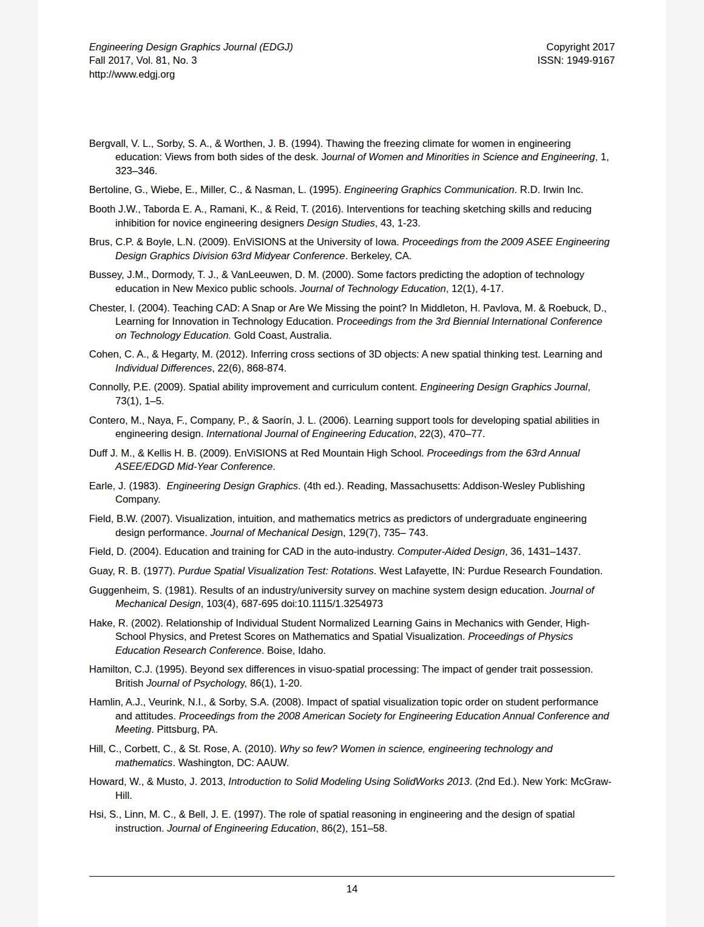Engineering Design Graphics Journal (EDGJ)
Fall 2017, Vol. 81, No. 3
http://www.edgj.org
Copyright 2017
ISSN: 1949-9167
Bergvall, V. L., Sorby, S. A., & Worthen, J. B. (1994). Thawing the freezing climate for women in engineering education: Views from both sides of the desk. Journal of Women and Minorities in Science and Engineering, 1, 323–346.
Bertoline, G., Wiebe, E., Miller, C., & Nasman, L. (1995). Engineering Graphics Communication. R.D. Irwin Inc.
Booth J.W., Taborda E. A., Ramani, K., & Reid, T. (2016). Interventions for teaching sketching skills and reducing inhibition for novice engineering designers Design Studies, 43, 1-23.
Brus, C.P. & Boyle, L.N. (2009). EnViSIONS at the University of Iowa. Proceedings from the 2009 ASEE Engineering Design Graphics Division 63rd Midyear Conference. Berkeley, CA.
Bussey, J.M., Dormody, T. J., & VanLeeuwen, D. M. (2000). Some factors predicting the adoption of technology education in New Mexico public schools. Journal of Technology Education, 12(1), 4-17.
Chester, I. (2004). Teaching CAD: A Snap or Are We Missing the point? In Middleton, H. Pavlova, M. & Roebuck, D., Learning for Innovation in Technology Education. Proceedings from the 3rd Biennial International Conference on Technology Education. Gold Coast, Australia.
Cohen, C. A., & Hegarty, M. (2012). Inferring cross sections of 3D objects: A new spatial thinking test. Learning and Individual Differences, 22(6), 868-874.
Connolly, P.E. (2009). Spatial ability improvement and curriculum content. Engineering Design Graphics Journal, 73(1), 1–5.
Contero, M., Naya, F., Company, P., & Saorín, J. L. (2006). Learning support tools for developing spatial abilities in engineering design. International Journal of Engineering Education, 22(3), 470–77.
Duff J. M., & Kellis H. B. (2009). EnViSIONS at Red Mountain High School. Proceedings from the 63rd Annual ASEE/EDGD Mid-Year Conference.
Earle, J. (1983). Engineering Design Graphics. (4th ed.). Reading, Massachusetts: Addison-Wesley Publishing Company.
Field, B.W. (2007). Visualization, intuition, and mathematics metrics as predictors of undergraduate engineering design performance. Journal of Mechanical Design, 129(7), 735– 743.
Field, D. (2004). Education and training for CAD in the auto-industry. Computer-Aided Design, 36, 1431–1437.
Guay, R. B. (1977). Purdue Spatial Visualization Test: Rotations. West Lafayette, IN: Purdue Research Foundation.
Guggenheim, S. (1981). Results of an industry/university survey on machine system design education. Journal of Mechanical Design, 103(4), 687-695 doi:10.1115/1.3254973
Hake, R. (2002). Relationship of Individual Student Normalized Learning Gains in Mechanics with Gender, High-School Physics, and Pretest Scores on Mathematics and Spatial Visualization. Proceedings of Physics Education Research Conference. Boise, Idaho.
Hamilton, C.J. (1995). Beyond sex differences in visuo-spatial processing: The impact of gender trait possession. British Journal of Psychology, 86(1), 1-20.
Hamlin, A.J., Veurink, N.I., & Sorby, S.A. (2008). Impact of spatial visualization topic order on student performance and attitudes. Proceedings from the 2008 American Society for Engineering Education Annual Conference and Meeting. Pittsburg, PA.
Hill, C., Corbett, C., & St. Rose, A. (2010). Why so few? Women in science, engineering technology and mathematics. Washington, DC: AAUW.
Howard, W., & Musto, J. 2013, Introduction to Solid Modeling Using SolidWorks 2013. (2nd Ed.). New York: McGraw-Hill.
Hsi, S., Linn, M. C., & Bell, J. E. (1997). The role of spatial reasoning in engineering and the design of spatial instruction. Journal of Engineering Education, 86(2), 151–58.
14